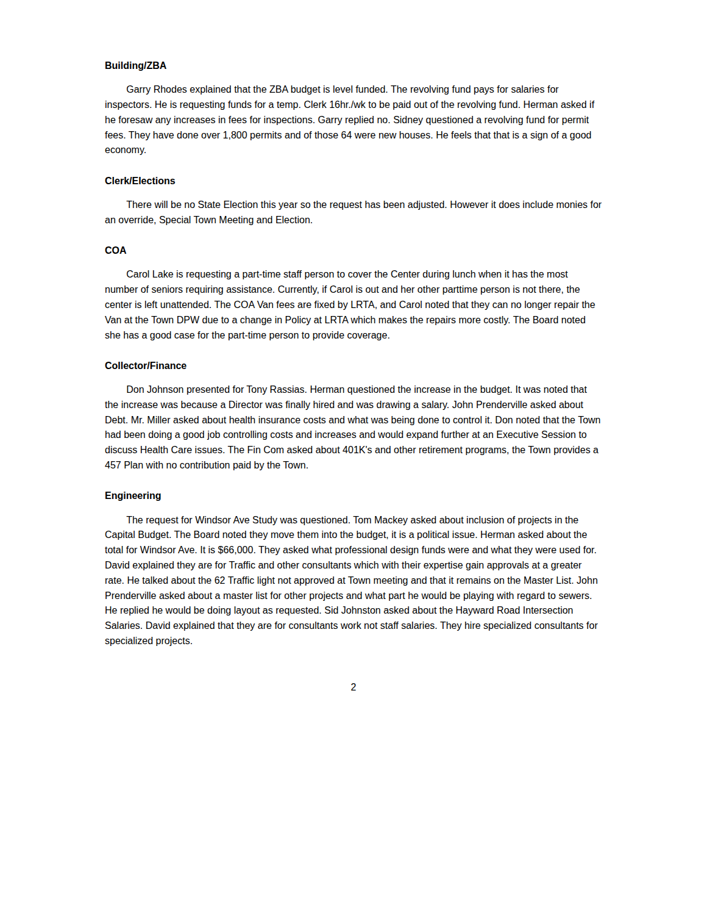Building/ZBA
Garry Rhodes explained that the ZBA budget is level funded. The revolving fund pays for salaries for inspectors. He is requesting funds for a temp. Clerk 16hr./wk to be paid out of the revolving fund. Herman asked if he foresaw any increases in fees for inspections. Garry replied no. Sidney questioned a revolving fund for permit fees. They have done over 1,800 permits and of those 64 were new houses. He feels that that is a sign of a good economy.
Clerk/Elections
There will be no State Election this year so the request has been adjusted. However it does include monies for an override, Special Town Meeting and Election.
COA
Carol Lake is requesting a part-time staff person to cover the Center during lunch when it has the most number of seniors requiring assistance. Currently, if Carol is out and her other parttime person is not there, the center is left unattended. The COA Van fees are fixed by LRTA, and Carol noted that they can no longer repair the Van at the Town DPW due to a change in Policy at LRTA which makes the repairs more costly. The Board noted she has a good case for the part-time person to provide coverage.
Collector/Finance
Don Johnson presented for Tony Rassias. Herman questioned the increase in the budget. It was noted that the increase was because a Director was finally hired and was drawing a salary. John Prenderville asked about Debt. Mr. Miller asked about health insurance costs and what was being done to control it. Don noted that the Town had been doing a good job controlling costs and increases and would expand further at an Executive Session to discuss Health Care issues. The Fin Com asked about 401K's and other retirement programs, the Town provides a 457 Plan with no contribution paid by the Town.
Engineering
The request for Windsor Ave Study was questioned. Tom Mackey asked about inclusion of projects in the Capital Budget. The Board noted they move them into the budget, it is a political issue. Herman asked about the total for Windsor Ave. It is $66,000. They asked what professional design funds were and what they were used for. David explained they are for Traffic and other consultants which with their expertise gain approvals at a greater rate. He talked about the 62 Traffic light not approved at Town meeting and that it remains on the Master List. John Prenderville asked about a master list for other projects and what part he would be playing with regard to sewers. He replied he would be doing layout as requested. Sid Johnston asked about the Hayward Road Intersection Salaries. David explained that they are for consultants work not staff salaries. They hire specialized consultants for specialized projects.
2